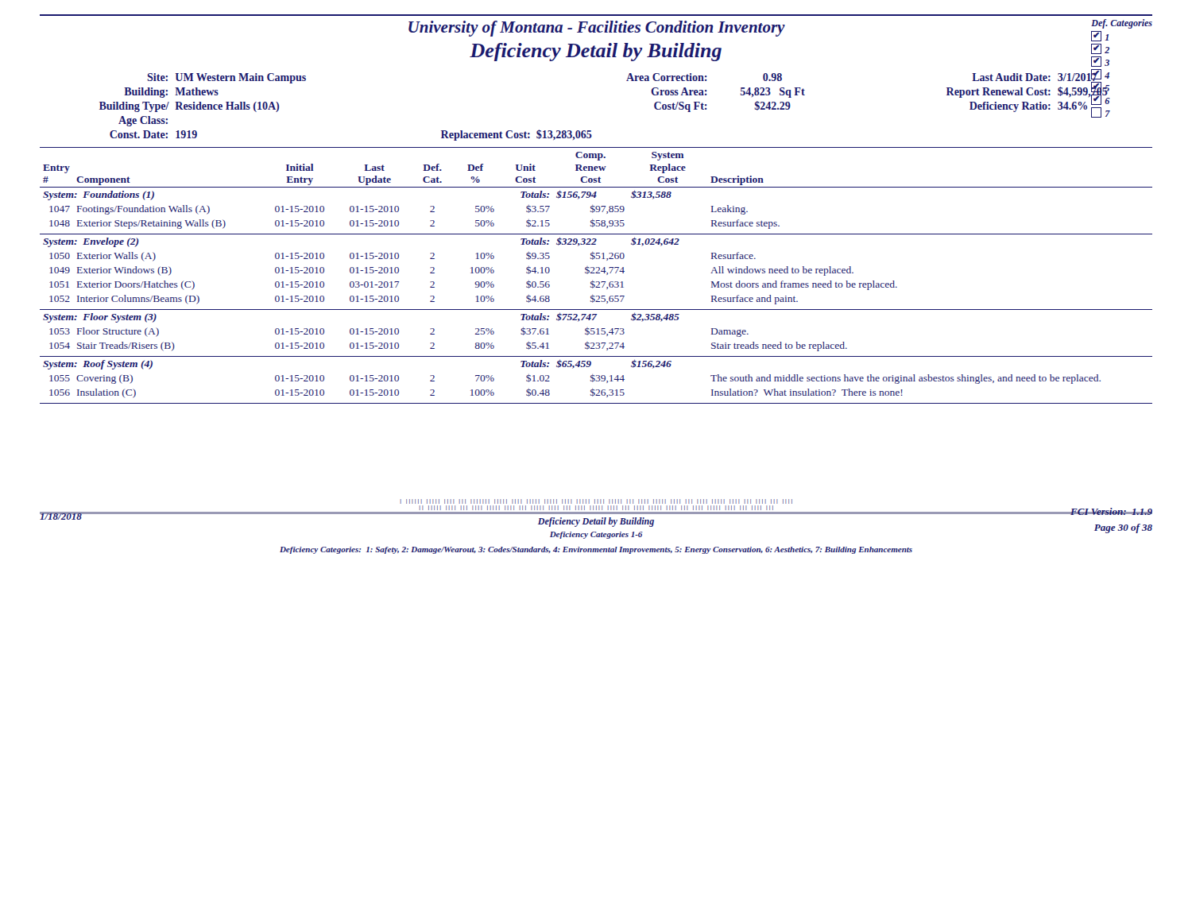Def. Categories
1
2
3
4
5
6
7
University of Montana - Facilities Condition Inventory
Deficiency Detail by Building
| Site: | UM Western Main Campus | | Area Correction: | 0.98 | | Last Audit Date: | 3/1/2017 |
| Building: | Mathews | | Gross Area: | 54,823 Sq Ft | | Report Renewal Cost: | $4,599,705 |
| Building Type/ | Residence Halls (10A) | | Cost/Sq Ft: | $242.29 | | Deficiency Ratio: | 34.6% |
| Age Class: | | | | | | | |
| Const. Date: | 1919 | | Replacement Cost: $13,283,065 | | | | |
| Entry # | Component | Initial Entry | Last Update | Def. Cat. | Def % | Unit Cost | Comp. Renew Cost | System Replace Cost | Description |
| --- | --- | --- | --- | --- | --- | --- | --- | --- | --- |
| System: Foundations (1) | | | | Totals: | $156,794 | $313,588 | |
| 1047 | Footings/Foundation Walls (A) | 01-15-2010 | 01-15-2010 | 2 | 50% | $3.57 | $97,859 | | Leaking. |
| 1048 | Exterior Steps/Retaining Walls (B) | 01-15-2010 | 01-15-2010 | 2 | 50% | $2.15 | $58,935 | | Resurface steps. |
| System: Envelope (2) | | | | Totals: | $329,322 | $1,024,642 | |
| 1050 | Exterior Walls (A) | 01-15-2010 | 01-15-2010 | 2 | 10% | $9.35 | $51,260 | | Resurface. |
| 1049 | Exterior Windows (B) | 01-15-2010 | 01-15-2010 | 2 | 100% | $4.10 | $224,774 | | All windows need to be replaced. |
| 1051 | Exterior Doors/Hatches (C) | 01-15-2010 | 03-01-2017 | 2 | 90% | $0.56 | $27,631 | | Most doors and frames need to be replaced. |
| 1052 | Interior Columns/Beams (D) | 01-15-2010 | 01-15-2010 | 2 | 10% | $4.68 | $25,657 | | Resurface and paint. |
| System: Floor System (3) | | | | Totals: | $752,747 | $2,358,485 | |
| 1053 | Floor Structure (A) | 01-15-2010 | 01-15-2010 | 2 | 25% | $37.61 | $515,473 | | Damage. |
| 1054 | Stair Treads/Risers (B) | 01-15-2010 | 01-15-2010 | 2 | 80% | $5.41 | $237,274 | | Stair treads need to be replaced. |
| System: Roof System (4) | | | | Totals: | $65,459 | $156,246 | |
| 1055 | Covering (B) | 01-15-2010 | 01-15-2010 | 2 | 70% | $1.02 | $39,144 | | The south and middle sections have the original asbestos shingles, and need to be replaced. |
| 1056 | Insulation (C) | 01-15-2010 | 01-15-2010 | 2 | 100% | $0.48 | $26,315 | | Insulation? What insulation? There is none! |
| |||||| ||||| |||| ||| ||||||| ||||| |||| ||||| ||||| |||| ||||| |||| ||||| ||| |||| ||||| |||| ||| |||| ||||| |||| ||| |||| ||| ||||
|| ||||| |||| ||| |||| ||||| |||| ||| ||||| |||| ||| |||| ||||| |||| ||| |||| ||||| |||| ||| |||| ||||| |||| ||| |||| |||
1/18/2018
Deficiency Detail by Building
Deficiency Categories 1-6
FCI Version: 1.1.9
Page 30 of 38
Deficiency Categories: 1: Safety, 2: Damage/Wearout, 3: Codes/Standards, 4: Environmental Improvements, 5: Energy Conservation, 6: Aesthetics, 7: Building Enhancements